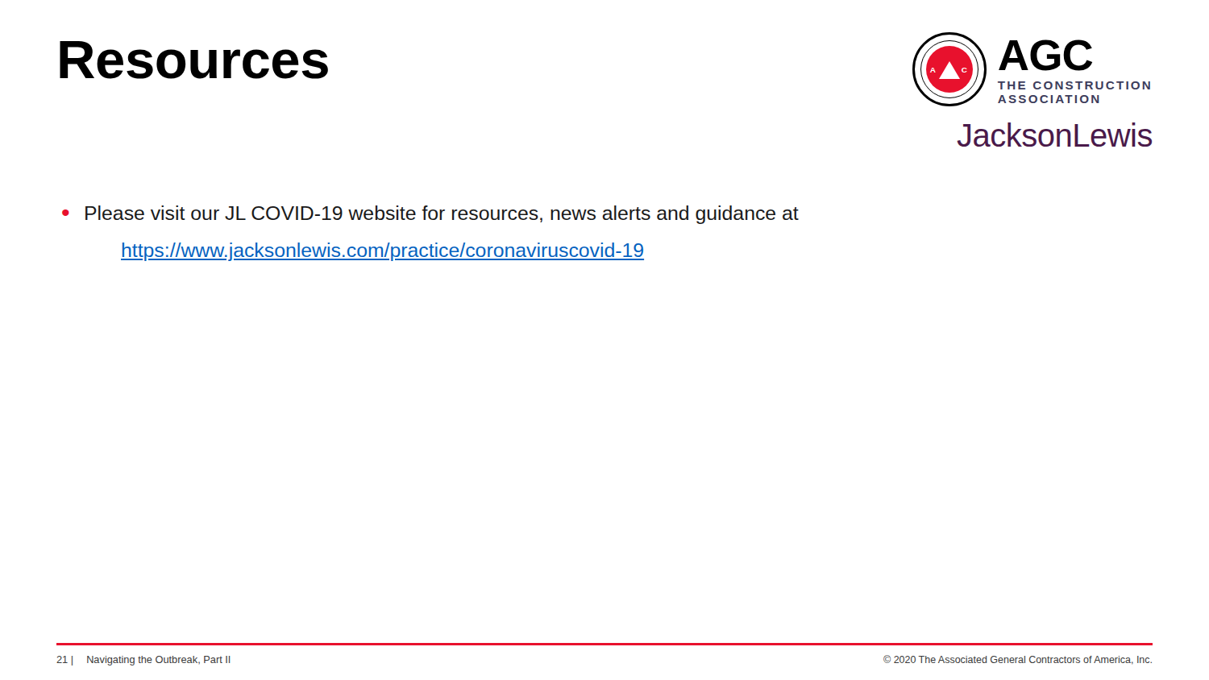Resources
A G C
AGC THE CONSTRUCTION ASSOCIATION
JacksonLewis
Please visit our JL COVID-19 website for resources, news alerts and guidance at
https://www.jacksonlewis.com/practice/coronaviruscovid-19
21 | Navigating the Outbreak, Part II
© 2020 The Associated General Contractors of America, Inc.